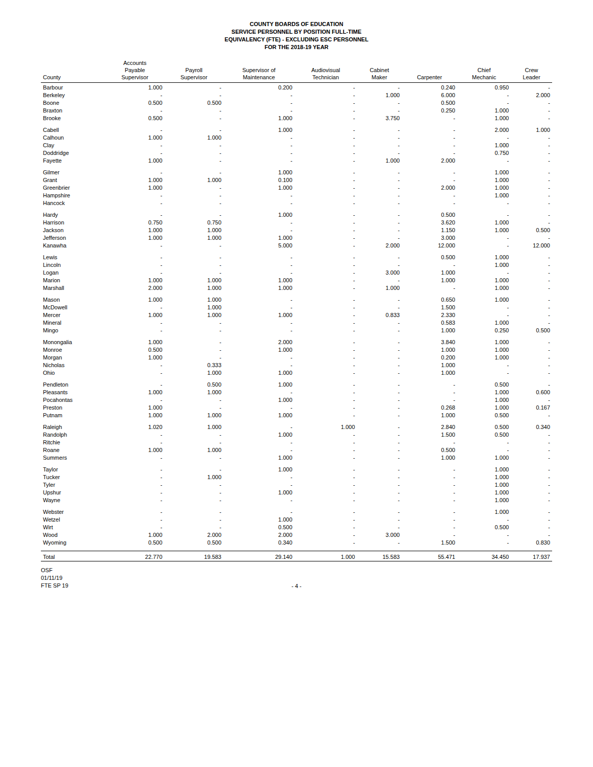County Boards of Education
Service Personnel by Position Full-Time
Equivalency (FTE) - Excluding ESC Personnel
For the 2018-19 Year
| | Accounts | | | | | | | |
| --- | --- | --- | --- | --- | --- | --- | --- | --- |
| | Payable | Payroll | Supervisor of | Audiovisual | Cabinet | | Chief | Crew |
| County | Supervisor | Supervisor | Maintenance | Technician | Maker | Carpenter | Mechanic | Leader |
| Barbour | 1.000 | - | 0.200 | - | - | 0.240 | 0.950 | - |
| Berkeley | - | - | - | - | 1.000 | 6.000 | - | 2.000 |
| Boone | 0.500 | 0.500 | - | - | - | 0.500 | - | - |
| Braxton | - | - | - | - | - | 0.250 | 1.000 | - |
| Brooke | 0.500 | - | 1.000 | - | 3.750 | - | 1.000 | - |
| Cabell | - | - | 1.000 | - | - | - | 2.000 | 1.000 |
| Calhoun | 1.000 | 1.000 | - | - | - | - | - | - |
| Clay | - | - | - | - | - | - | 1.000 | - |
| Doddridge | - | - | - | - | - | - | 0.750 | - |
| Fayette | 1.000 | - | - | - | 1.000 | 2.000 | - | - |
| Gilmer | - | - | 1.000 | - | - | - | 1.000 | - |
| Grant | 1.000 | 1.000 | 0.100 | - | - | - | 1.000 | - |
| Greenbrier | 1.000 | - | 1.000 | - | - | 2.000 | 1.000 | - |
| Hampshire | - | - | - | - | - | - | 1.000 | - |
| Hancock | - | - | - | - | - | - | - | - |
| Hardy | - | - | 1.000 | - | - | 0.500 | - | - |
| Harrison | 0.750 | 0.750 | - | - | - | 3.620 | 1.000 | - |
| Jackson | 1.000 | 1.000 | - | - | - | 1.150 | 1.000 | 0.500 |
| Jefferson | 1.000 | 1.000 | 1.000 | - | - | 3.000 | - | - |
| Kanawha | - | - | 5.000 | - | 2.000 | 12.000 | - | 12.000 |
| Lewis | - | - | - | - | - | 0.500 | 1.000 | - |
| Lincoln | - | - | - | - | - | - | 1.000 | - |
| Logan | - | - | - | - | 3.000 | 1.000 | - | - |
| Marion | 1.000 | 1.000 | 1.000 | - | - | 1.000 | 1.000 | - |
| Marshall | 2.000 | 1.000 | 1.000 | - | 1.000 | - | 1.000 | - |
| Mason | 1.000 | 1.000 | - | - | - | 0.650 | 1.000 | - |
| McDowell | - | 1.000 | - | - | - | 1.500 | - | - |
| Mercer | 1.000 | 1.000 | 1.000 | - | 0.833 | 2.330 | - | - |
| Mineral | - | - | - | - | - | 0.583 | 1.000 | - |
| Mingo | - | - | - | - | - | 1.000 | 0.250 | 0.500 |
| Monongalia | 1.000 | - | 2.000 | - | - | 3.840 | 1.000 | - |
| Monroe | 0.500 | - | 1.000 | - | - | 1.000 | 1.000 | - |
| Morgan | 1.000 | - | - | - | - | 0.200 | 1.000 | - |
| Nicholas | - | 0.333 | - | - | - | 1.000 | - | - |
| Ohio | - | 1.000 | 1.000 | - | - | 1.000 | - | - |
| Pendleton | - | 0.500 | 1.000 | - | - | - | 0.500 | - |
| Pleasants | 1.000 | 1.000 | - | - | - | - | 1.000 | 0.600 |
| Pocahontas | - | - | 1.000 | - | - | - | 1.000 | - |
| Preston | 1.000 | - | - | - | - | 0.268 | 1.000 | 0.167 |
| Putnam | 1.000 | 1.000 | 1.000 | - | - | 1.000 | 0.500 | - |
| Raleigh | 1.020 | 1.000 | - | 1.000 | - | 2.840 | 0.500 | 0.340 |
| Randolph | - | - | 1.000 | - | - | 1.500 | 0.500 | - |
| Ritchie | - | - | - | - | - | - | - | - |
| Roane | 1.000 | 1.000 | - | - | - | 0.500 | - | - |
| Summers | - | - | 1.000 | - | - | 1.000 | 1.000 | - |
| Taylor | - | - | 1.000 | - | - | - | 1.000 | - |
| Tucker | - | 1.000 | - | - | - | - | 1.000 | - |
| Tyler | - | - | - | - | - | - | 1.000 | - |
| Upshur | - | - | 1.000 | - | - | - | 1.000 | - |
| Wayne | - | - | - | - | - | - | 1.000 | - |
| Webster | - | - | - | - | - | - | 1.000 | - |
| Wetzel | - | - | 1.000 | - | - | - | - | - |
| Wirt | - | - | 0.500 | - | - | - | 0.500 | - |
| Wood | 1.000 | 2.000 | 2.000 | - | 3.000 | - | - | - |
| Wyoming | 0.500 | 0.500 | 0.340 | - | - | 1.500 | - | 0.830 |
| Total | 22.770 | 19.583 | 29.140 | 1.000 | 15.583 | 55.471 | 34.450 | 17.937 |
OSF
01/11/19
FTE SP 19
- 4 -